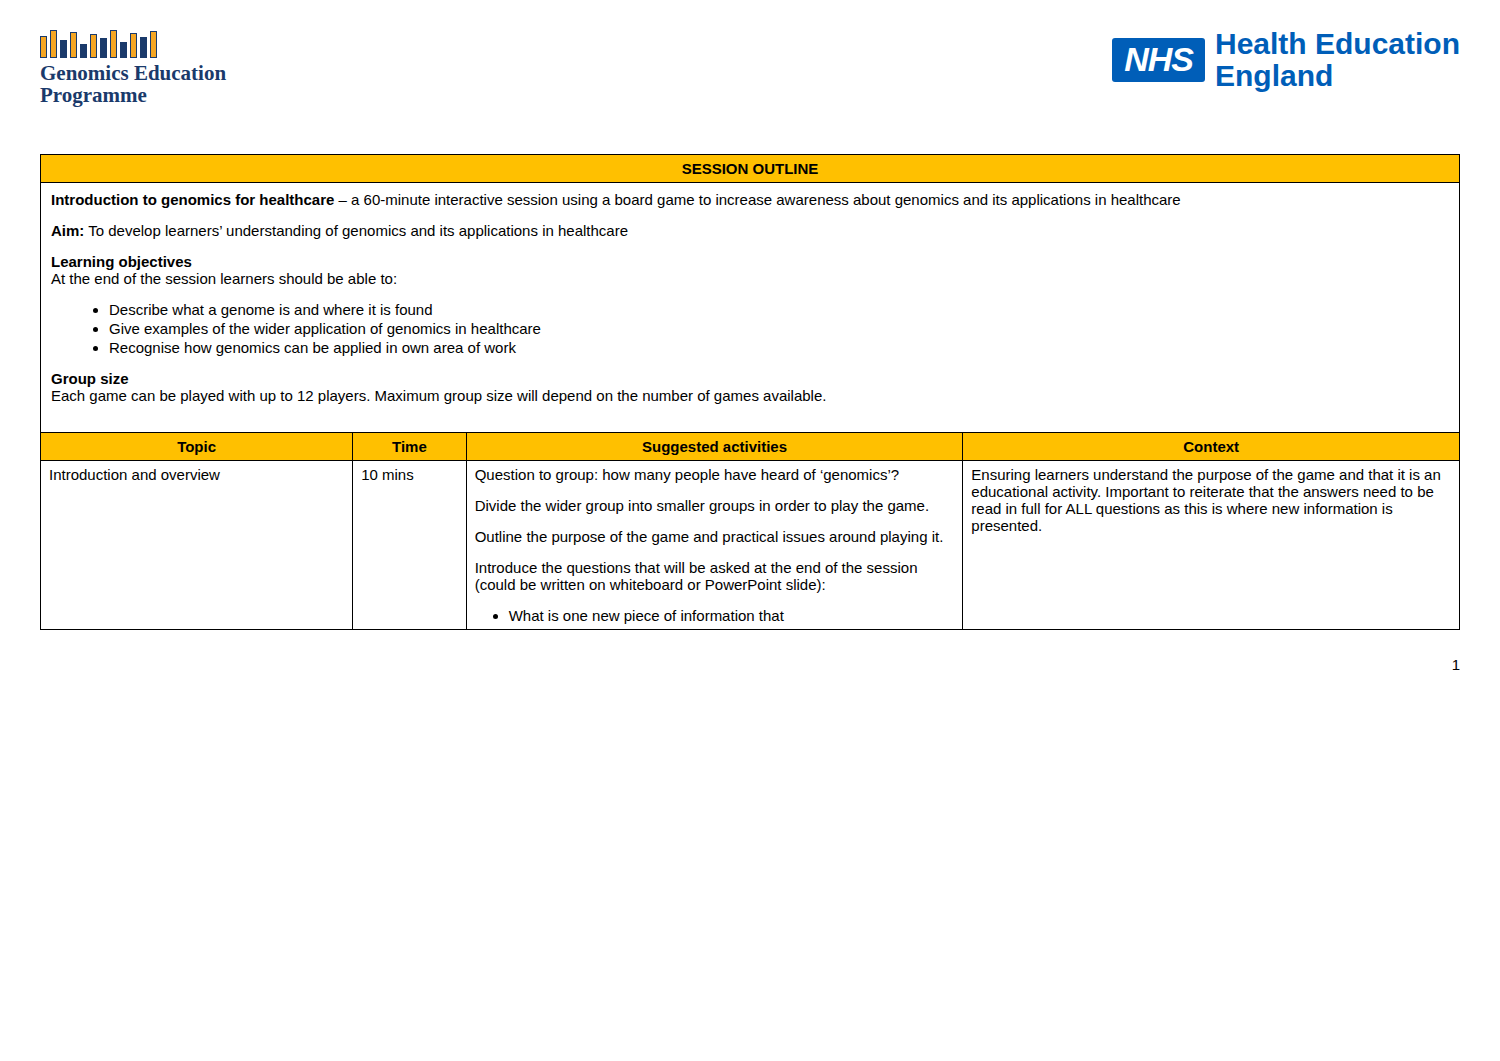Genomics Education
Programme
NHS
Health Education
England
| SESSION OUTLINE |
| Introduction to genomics for healthcare – a 60-minute interactive session using a board game to increase awareness about genomics and its applications in healthcare Aim: To develop learners’ understanding of genomics and its applications in healthcare Learning objectives At the end of the session learners should be able to: Describe what a genome is and where it is found Give examples of the wider application of genomics in healthcare Recognise how genomics can be applied in own area of work Group size Each game can be played with up to 12 players. Maximum group size will depend on the number of games available. |
| Topic | Time | Suggested activities | Context |
| Introduction and overview | 10 mins | Question to group: how many people have heard of ‘genomics’? Divide the wider group into smaller groups in order to play the game. Outline the purpose of the game and practical issues around playing it. Introduce the questions that will be asked at the end of the session (could be written on whiteboard or PowerPoint slide): What is one new piece of information that | Ensuring learners understand the purpose of the game and that it is an educational activity. Important to reiterate that the answers need to be read in full for ALL questions as this is where new information is presented. |
1